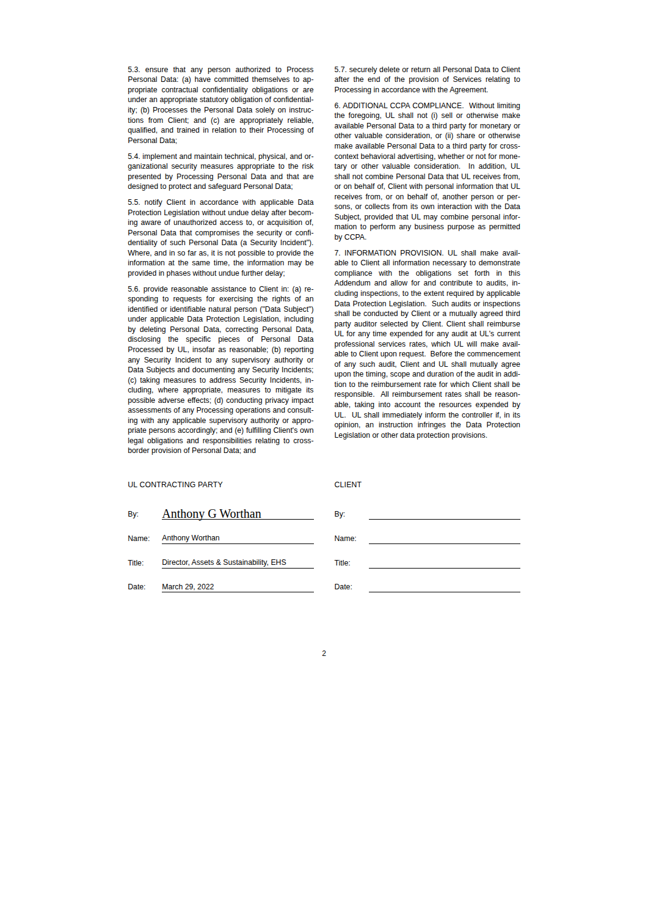5.3. ensure that any person authorized to Process Personal Data: (a) have committed themselves to appropriate contractual confidentiality obligations or are under an appropriate statutory obligation of confidentiality; (b) Processes the Personal Data solely on instructions from Client; and (c) are appropriately reliable, qualified, and trained in relation to their Processing of Personal Data;
5.4. implement and maintain technical, physical, and organizational security measures appropriate to the risk presented by Processing Personal Data and that are designed to protect and safeguard Personal Data;
5.5. notify Client in accordance with applicable Data Protection Legislation without undue delay after becoming aware of unauthorized access to, or acquisition of, Personal Data that compromises the security or confidentiality of such Personal Data (a Security Incident"). Where, and in so far as, it is not possible to provide the information at the same time, the information may be provided in phases without undue further delay;
5.6. provide reasonable assistance to Client in: (a) responding to requests for exercising the rights of an identified or identifiable natural person ("Data Subject") under applicable Data Protection Legislation, including by deleting Personal Data, correcting Personal Data, disclosing the specific pieces of Personal Data Processed by UL, insofar as reasonable; (b) reporting any Security Incident to any supervisory authority or Data Subjects and documenting any Security Incidents; (c) taking measures to address Security Incidents, including, where appropriate, measures to mitigate its possible adverse effects; (d) conducting privacy impact assessments of any Processing operations and consulting with any applicable supervisory authority or appropriate persons accordingly; and (e) fulfilling Client's own legal obligations and responsibilities relating to cross-border provision of Personal Data; and
5.7. securely delete or return all Personal Data to Client after the end of the provision of Services relating to Processing in accordance with the Agreement.
6. ADDITIONAL CCPA COMPLIANCE. Without limiting the foregoing, UL shall not (i) sell or otherwise make available Personal Data to a third party for monetary or other valuable consideration, or (ii) share or otherwise make available Personal Data to a third party for cross-context behavioral advertising, whether or not for monetary or other valuable consideration. In addition, UL shall not combine Personal Data that UL receives from, or on behalf of, Client with personal information that UL receives from, or on behalf of, another person or persons, or collects from its own interaction with the Data Subject, provided that UL may combine personal information to perform any business purpose as permitted by CCPA.
7. INFORMATION PROVISION. UL shall make available to Client all information necessary to demonstrate compliance with the obligations set forth in this Addendum and allow for and contribute to audits, including inspections, to the extent required by applicable Data Protection Legislation. Such audits or inspections shall be conducted by Client or a mutually agreed third party auditor selected by Client. Client shall reimburse UL for any time expended for any audit at UL's current professional services rates, which UL will make available to Client upon request. Before the commencement of any such audit, Client and UL shall mutually agree upon the timing, scope and duration of the audit in addition to the reimbursement rate for which Client shall be responsible. All reimbursement rates shall be reasonable, taking into account the resources expended by UL. UL shall immediately inform the controller if, in its opinion, an instruction infringes the Data Protection Legislation or other data protection provisions.
UL CONTRACTING PARTY
| By: | Anthony G Worthan |
| Name: | Anthony Worthan |
| Title: | Director, Assets & Sustainability, EHS |
| Date: | March 29, 2022 |
CLIENT
| By: | |
| Name: | |
| Title: | |
| Date: | |
2